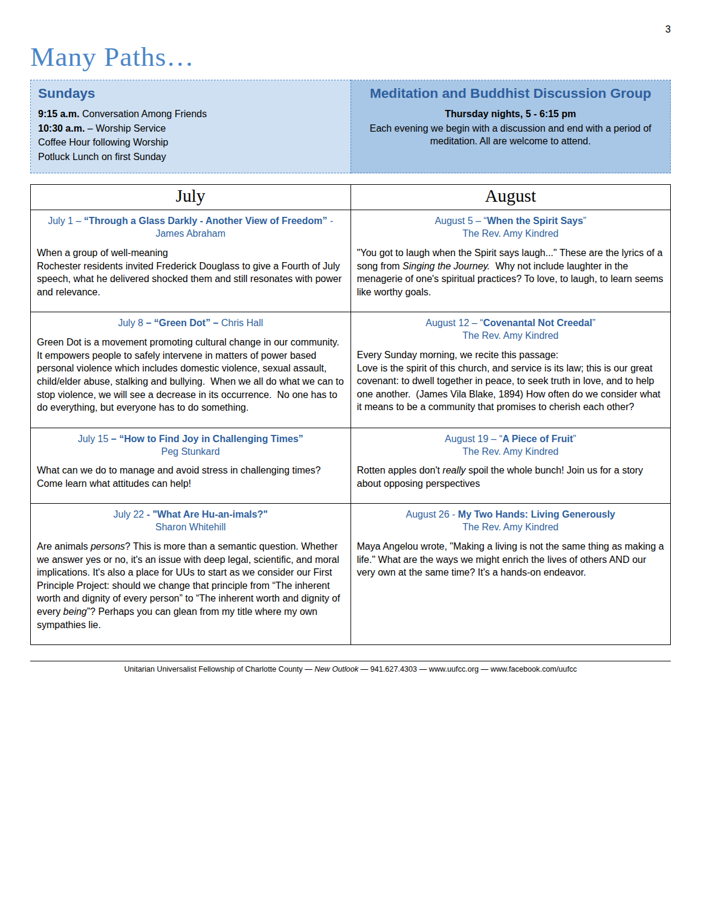3
Many Paths…
| Sundays 9:15 a.m. Conversation Among Friends 10:30 a.m. – Worship Service Coffee Hour following Worship Potluck Lunch on first Sunday | Meditation and Buddhist Discussion Group Thursday nights, 5 - 6:15 pm Each evening we begin with a discussion and end with a period of meditation. All are welcome to attend. |
| July | August |
| --- | --- |
| July 1 – “Through a Glass Darkly - Another View of Freedom” - James Abraham When a group of well-meaning Rochester residents invited Frederick Douglass to give a Fourth of July speech, what he delivered shocked them and still resonates with power and relevance. | August 5 – “ When the Spirit Says ” The Rev. Amy Kindred "You got to laugh when the Spirit says laugh..." These are the lyrics of a song from Singing the Journey. Why not include laughter in the menagerie of one's spiritual practices? To love, to laugh, to learn seems like worthy goals. |
| July 8 – “Green Dot” – Chris Hall Green Dot is a movement promoting cultural change in our community. It empowers people to safely intervene in matters of power based personal violence which includes domestic violence, sexual assault, child/elder abuse, stalking and bullying. When we all do what we can to stop violence, we will see a decrease in its occurrence. No one has to do everything, but everyone has to do something. | August 12 – “ Covenantal Not Creedal ” The Rev. Amy Kindred Every Sunday morning, we recite this passage: Love is the spirit of this church, and service is its law; this is our great covenant: to dwell together in peace, to seek truth in love, and to help one another. (James Vila Blake, 1894) How often do we consider what it means to be a community that promises to cherish each other? |
| July 15 – “How to Find Joy in Challenging Times” Peg Stunkard What can we do to manage and avoid stress in challenging times? Come learn what attitudes can help! | August 19 – “ A Piece of Fruit ” The Rev. Amy Kindred Rotten apples don't really spoil the whole bunch! Join us for a story about opposing perspectives |
| July 22 - "What Are Hu-an-imals?" Sharon Whitehill Are animals persons ? This is more than a semantic question. Whether we answer yes or no, it's an issue with deep legal, scientific, and moral implications. It's also a place for UUs to start as we consider our First Principle Project: should we change that principle from “The inherent worth and dignity of every person” to “The inherent worth and dignity of every being ”? Perhaps you can glean from my title where my own sympathies lie. | August 26 - My Two Hands: Living Generously The Rev. Amy Kindred Maya Angelou wrote, "Making a living is not the same thing as making a life." What are the ways we might enrich the lives of others AND our very own at the same time? It's a hands-on endeavor. |
Unitarian Universalist Fellowship of Charlotte County — New Outlook — 941.627.4303 — www.uufcc.org — www.facebook.com/uufcc